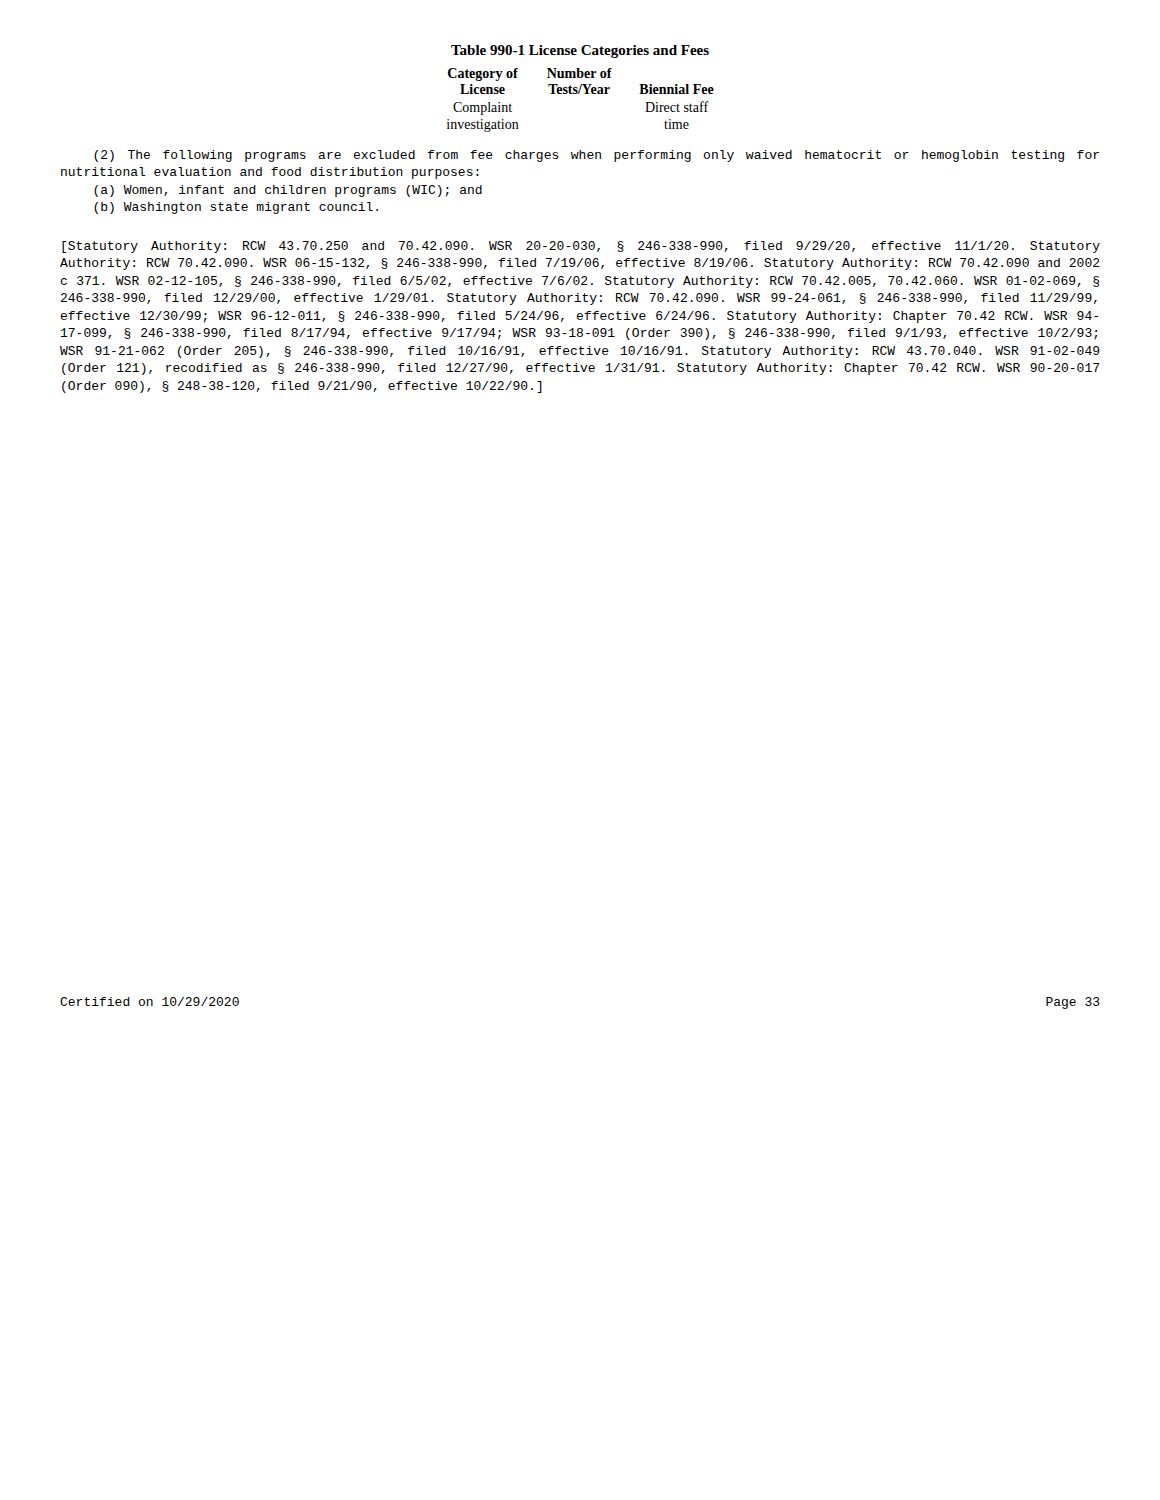Table 990-1 License Categories and Fees
| Category of License | Number of Tests/Year | Biennial Fee |
| --- | --- | --- |
| Complaint investigation | | Direct staff time |
(2) The following programs are excluded from fee charges when performing only waived hematocrit or hemoglobin testing for nutritional evaluation and food distribution purposes:
(a) Women, infant and children programs (WIC); and
(b) Washington state migrant council.
[Statutory Authority: RCW 43.70.250 and 70.42.090. WSR 20-20-030, § 246-338-990, filed 9/29/20, effective 11/1/20. Statutory Authority: RCW 70.42.090. WSR 06-15-132, § 246-338-990, filed 7/19/06, effective 8/19/06. Statutory Authority: RCW 70.42.090 and 2002 c 371. WSR 02-12-105, § 246-338-990, filed 6/5/02, effective 7/6/02. Statutory Authority: RCW 70.42.005, 70.42.060. WSR 01-02-069, § 246-338-990, filed 12/29/00, effective 1/29/01. Statutory Authority: RCW 70.42.090. WSR 99-24-061, § 246-338-990, filed 11/29/99, effective 12/30/99; WSR 96-12-011, § 246-338-990, filed 5/24/96, effective 6/24/96. Statutory Authority: Chapter 70.42 RCW. WSR 94-17-099, § 246-338-990, filed 8/17/94, effective 9/17/94; WSR 93-18-091 (Order 390), § 246-338-990, filed 9/1/93, effective 10/2/93; WSR 91-21-062 (Order 205), § 246-338-990, filed 10/16/91, effective 10/16/91. Statutory Authority: RCW 43.70.040. WSR 91-02-049 (Order 121), recodified as § 246-338-990, filed 12/27/90, effective 1/31/91. Statutory Authority: Chapter 70.42 RCW. WSR 90-20-017 (Order 090), § 248-38-120, filed 9/21/90, effective 10/22/90.]
Certified on 10/29/2020 Page 33